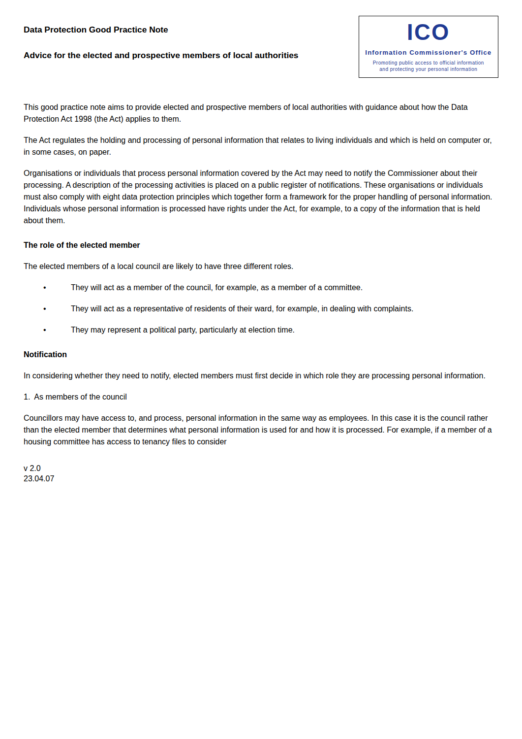Data Protection Good Practice Note
Advice for the elected and prospective members of local authorities
ICO
Information Commissioner's Office
Promoting public access to official information
and protecting your personal information
This good practice note aims to provide elected and prospective members of local authorities with guidance about how the Data Protection Act 1998 (the Act) applies to them.
The Act regulates the holding and processing of personal information that relates to living individuals and which is held on computer or, in some cases, on paper.
Organisations or individuals that process personal information covered by the Act may need to notify the Commissioner about their processing. A description of the processing activities is placed on a public register of notifications. These organisations or individuals must also comply with eight data protection principles which together form a framework for the proper handling of personal information. Individuals whose personal information is processed have rights under the Act, for example, to a copy of the information that is held about them.
The role of the elected member
The elected members of a local council are likely to have three different roles.
They will act as a member of the council, for example, as a member of a committee.
They will act as a representative of residents of their ward, for example, in dealing with complaints.
They may represent a political party, particularly at election time.
Notification
In considering whether they need to notify, elected members must first decide in which role they are processing personal information.
1. As members of the council
Councillors may have access to, and process, personal information in the same way as employees. In this case it is the council rather than the elected member that determines what personal information is used for and how it is processed. For example, if a member of a housing committee has access to tenancy files to consider
v 2.0
23.04.07